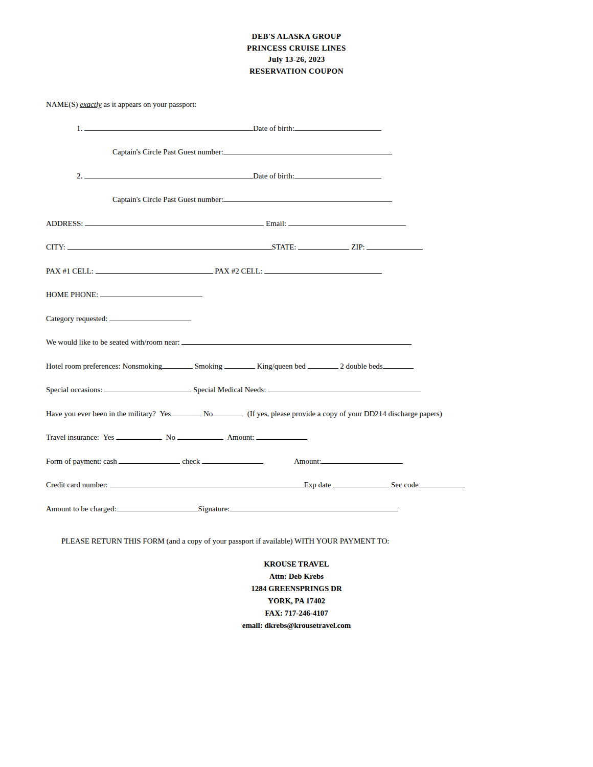DEB'S ALASKA GROUP
PRINCESS CRUISE LINES
July 13-26, 2023
RESERVATION COUPON
NAME(S) exactly as it appears on your passport:
1. Date of birth:
Captain's Circle Past Guest number:
2. Date of birth:
Captain's Circle Past Guest number:
ADDRESS: Email:
CITY: STATE: ZIP:
PAX #1 CELL: PAX #2 CELL:
HOME PHONE:
Category requested:
We would like to be seated with/room near:
Hotel room preferences: Nonsmoking Smoking King/queen bed 2 double beds
Special occasions: Special Medical Needs:
Have you ever been in the military? Yes No (If yes, please provide a copy of your DD214 discharge papers)
Travel insurance: Yes No Amount:
Form of payment: cash check Amount:
Credit card number: Exp date Sec code
Amount to be charged: Signature:
PLEASE RETURN THIS FORM (and a copy of your passport if available) WITH YOUR PAYMENT TO:
KROUSE TRAVEL
Attn: Deb Krebs
1284 GREENSPRINGS DR
YORK, PA 17402
FAX: 717-246-4107
email: dkrebs@krousetravel.com